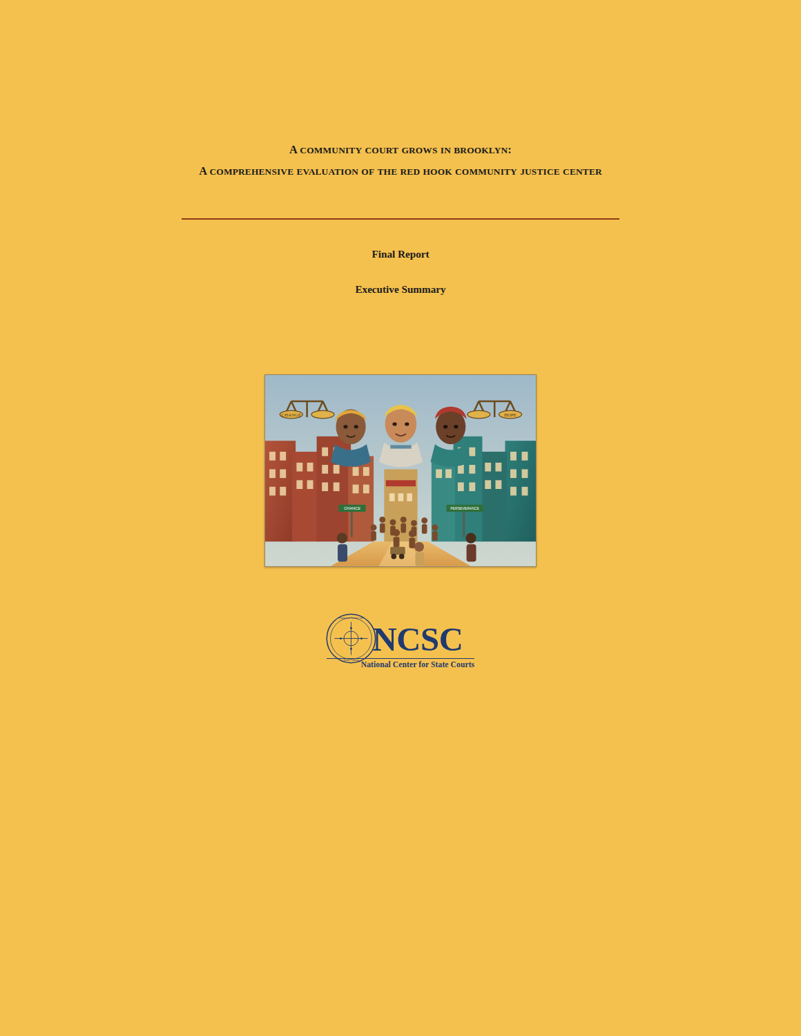A Community Court Grows in Brooklyn: A Comprehensive Evaluation Of The Red Hook Community Justice Center
Final Report
Executive Summary
CHANGE HOPE CHANCE PERSEVERANCE
National Center for State Courts NCSC National Center for State Courts